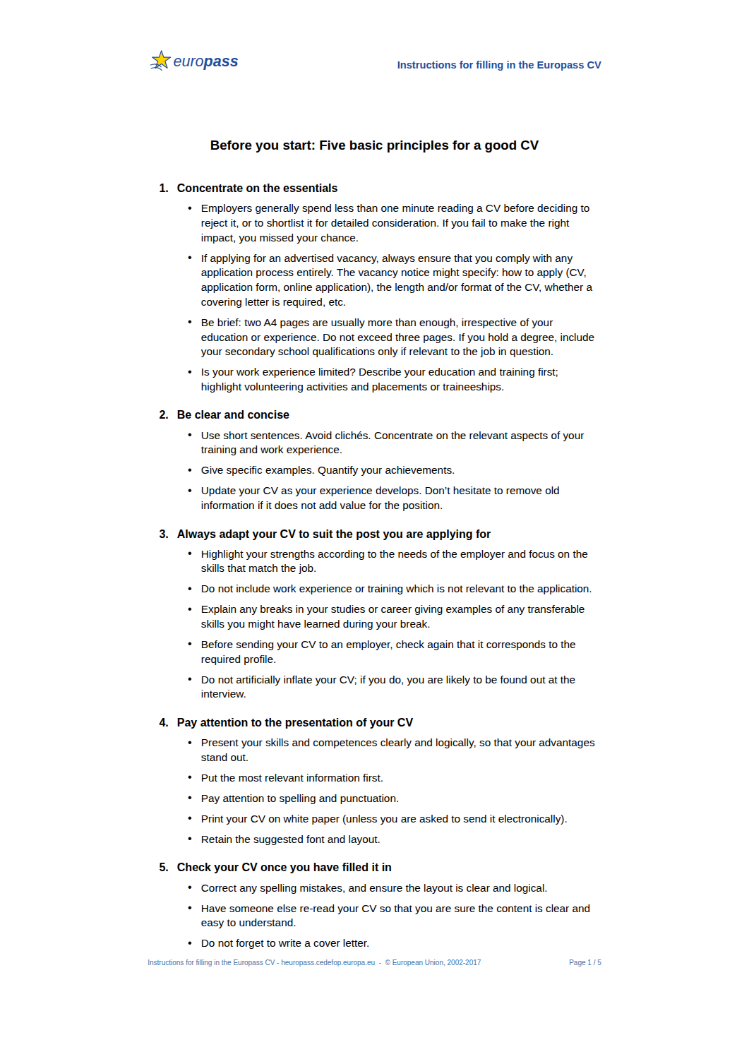europass
Instructions for filling in the Europass CV
Before you start: Five basic principles for a good CV
Concentrate on the essentials
Employers generally spend less than one minute reading a CV before deciding to reject it, or to shortlist it for detailed consideration. If you fail to make the right impact, you missed your chance.
If applying for an advertised vacancy, always ensure that you comply with any application process entirely. The vacancy notice might specify: how to apply (CV, application form, online application), the length and/or format of the CV, whether a covering letter is required, etc.
Be brief: two A4 pages are usually more than enough, irrespective of your education or experience. Do not exceed three pages. If you hold a degree, include your secondary school qualifications only if relevant to the job in question.
Is your work experience limited? Describe your education and training first; highlight volunteering activities and placements or traineeships.
Be clear and concise
Use short sentences. Avoid clichés. Concentrate on the relevant aspects of your training and work experience.
Give specific examples. Quantify your achievements.
Update your CV as your experience develops. Don’t hesitate to remove old information if it does not add value for the position.
Always adapt your CV to suit the post you are applying for
Highlight your strengths according to the needs of the employer and focus on the skills that match the job.
Do not include work experience or training which is not relevant to the application.
Explain any breaks in your studies or career giving examples of any transferable skills you might have learned during your break.
Before sending your CV to an employer, check again that it corresponds to the required profile.
Do not artificially inflate your CV; if you do, you are likely to be found out at the interview.
Pay attention to the presentation of your CV
Present your skills and competences clearly and logically, so that your advantages stand out.
Put the most relevant information first.
Pay attention to spelling and punctuation.
Print your CV on white paper (unless you are asked to send it electronically).
Retain the suggested font and layout.
Check your CV once you have filled it in
Correct any spelling mistakes, and ensure the layout is clear and logical.
Have someone else re-read your CV so that you are sure the content is clear and easy to understand.
Do not forget to write a cover letter.
Instructions for filling in the Europass CV - heuropass.cedefop.europa.eu - © European Union, 2002-2017
Page 1 / 5